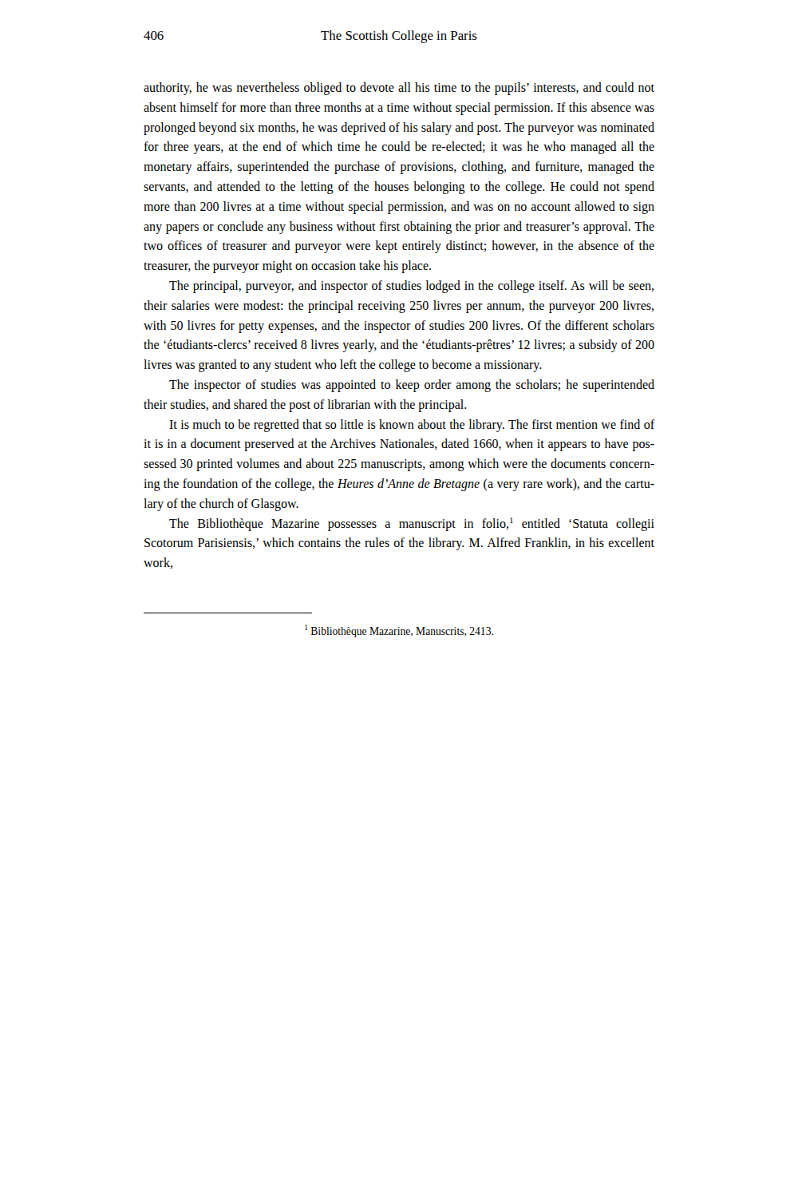406
The Scottish College in Paris
authority, he was nevertheless obliged to devote all his time to the pupils’ interests, and could not absent himself for more than three months at a time without special permission. If this absence was prolonged beyond six months, he was deprived of his salary and post. The purveyor was nominated for three years, at the end of which time he could be re-elected; it was he who managed all the monetary affairs, superintended the purchase of provisions, clothing, and furniture, managed the servants, and attended to the letting of the houses belonging to the college. He could not spend more than 200 livres at a time without special permission, and was on no account allowed to sign any papers or conclude any business without first obtaining the prior and treasurer’s approval. The two offices of treasurer and purveyor were kept entirely distinct; however, in the absence of the treasurer, the purveyor might on occasion take his place.
The principal, purveyor, and inspector of studies lodged in the college itself. As will be seen, their salaries were modest: the principal receiving 250 livres per annum, the purveyor 200 livres, with 50 livres for petty expenses, and the inspector of studies 200 livres. Of the different scholars the ‘étudiants-clercs’ received 8 livres yearly, and the ‘étudiants-prêtres’ 12 livres; a subsidy of 200 livres was granted to any student who left the college to become a missionary.
The inspector of studies was appointed to keep order among the scholars; he superintended their studies, and shared the post of librarian with the principal.
It is much to be regretted that so little is known about the library. The first mention we find of it is in a document preserved at the Archives Nationales, dated 1660, when it appears to have possessed 30 printed volumes and about 225 manuscripts, among which were the documents concerning the foundation of the college, the Heures d’Anne de Bretagne (a very rare work), and the cartulary of the church of Glasgow.
The Bibliothèque Mazarine possesses a manuscript in folio,1 entitled ‘Statuta collegii Scotorum Parisiensis,’ which contains the rules of the library. M. Alfred Franklin, in his excellent work,
1 Bibliothèque Mazarine, Manuscrits, 2413.